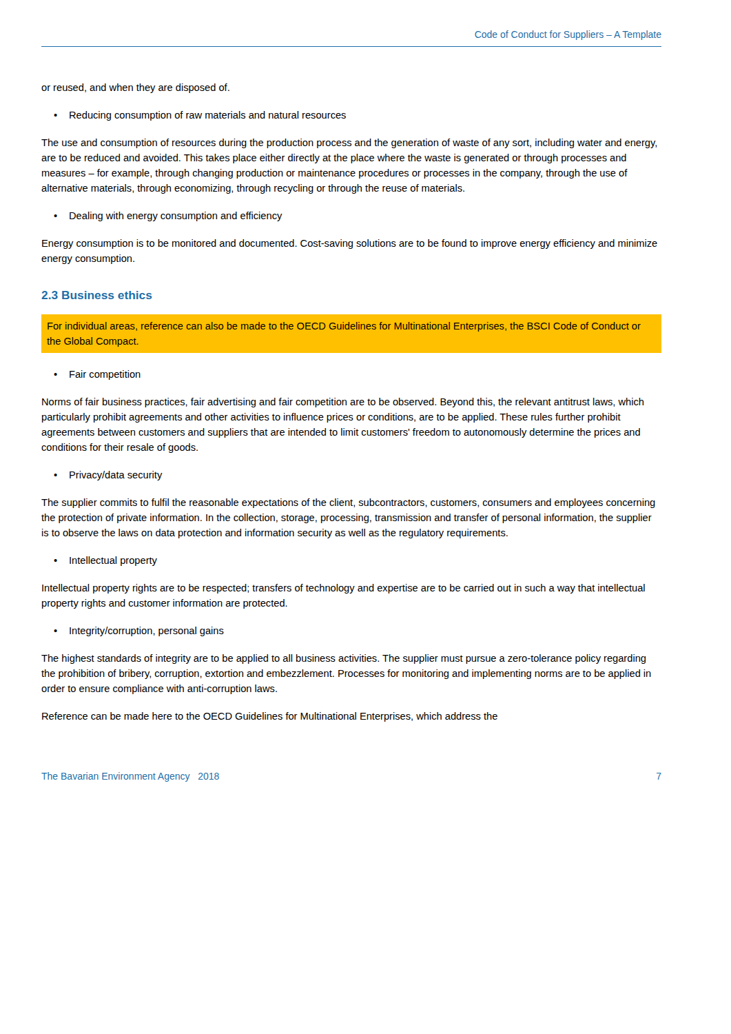Code of Conduct for Suppliers – A Template
or reused, and when they are disposed of.
Reducing consumption of raw materials and natural resources
The use and consumption of resources during the production process and the generation of waste of any sort, including water and energy, are to be reduced and avoided. This takes place either directly at the place where the waste is generated or through processes and measures – for example, through changing production or maintenance procedures or processes in the company, through the use of alternative materials, through economizing, through recycling or through the reuse of materials.
Dealing with energy consumption and efficiency
Energy consumption is to be monitored and documented. Cost-saving solutions are to be found to improve energy efficiency and minimize energy consumption.
2.3 Business ethics
For individual areas, reference can also be made to the OECD Guidelines for Multinational Enterprises, the BSCI Code of Conduct or the Global Compact.
Fair competition
Norms of fair business practices, fair advertising and fair competition are to be observed. Beyond this, the relevant antitrust laws, which particularly prohibit agreements and other activities to influence prices or conditions, are to be applied. These rules further prohibit agreements between customers and suppliers that are intended to limit customers' freedom to autonomously determine the prices and conditions for their resale of goods.
Privacy/data security
The supplier commits to fulfil the reasonable expectations of the client, subcontractors, customers, consumers and employees concerning the protection of private information. In the collection, storage, processing, transmission and transfer of personal information, the supplier is to observe the laws on data protection and information security as well as the regulatory requirements.
Intellectual property
Intellectual property rights are to be respected; transfers of technology and expertise are to be carried out in such a way that intellectual property rights and customer information are protected.
Integrity/corruption, personal gains
The highest standards of integrity are to be applied to all business activities. The supplier must pursue a zero-tolerance policy regarding the prohibition of bribery, corruption, extortion and embezzlement. Processes for monitoring and implementing norms are to be applied in order to ensure compliance with anti-corruption laws.
Reference can be made here to the OECD Guidelines for Multinational Enterprises, which address the
The Bavarian Environment Agency 2018 7